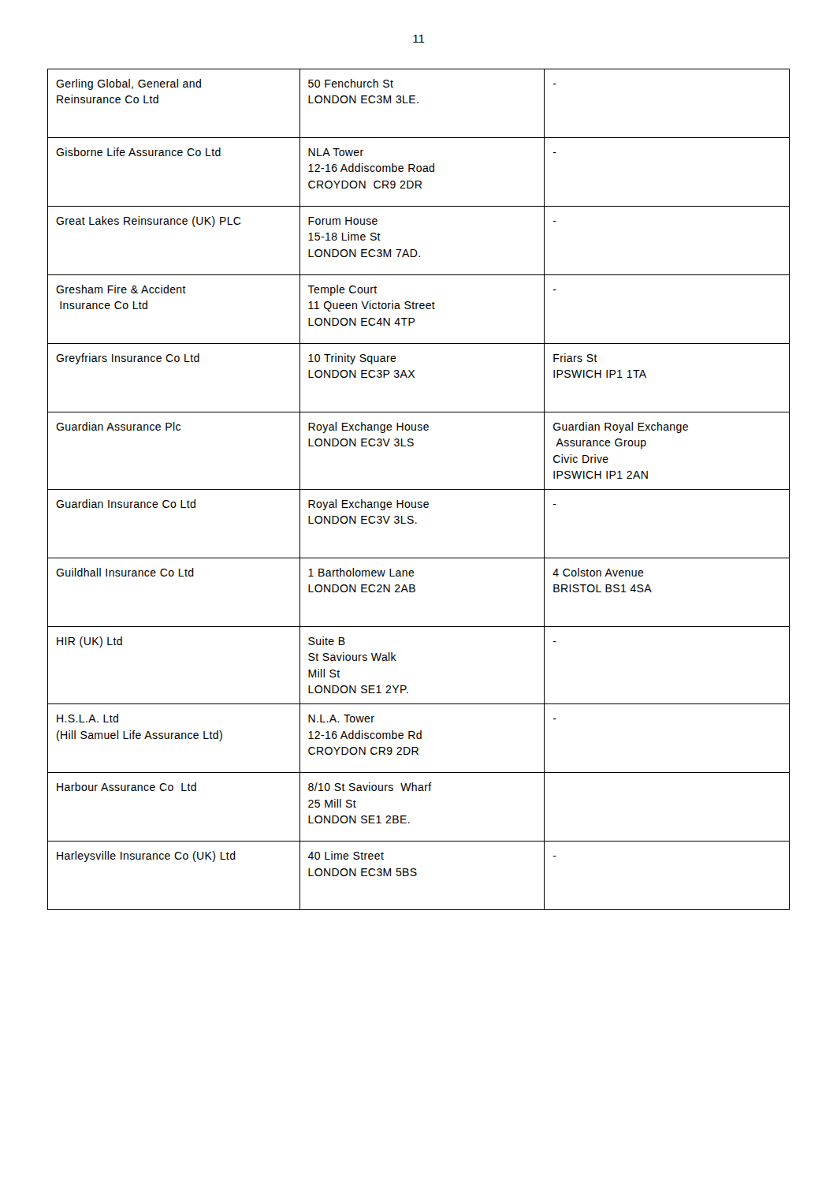11
| Gerling Global, General and Reinsurance Co Ltd | 50 Fenchurch St LONDON EC3M 3LE. | - |
| Gisborne Life Assurance Co Ltd | NLA Tower 12-16 Addiscombe Road CROYDON CR9 2DR | - |
| Great Lakes Reinsurance (UK) PLC | Forum House 15-18 Lime St LONDON EC3M 7AD. | - |
| Gresham Fire & Accident Insurance Co Ltd | Temple Court 11 Queen Victoria Street LONDON EC4N 4TP | - |
| Greyfriars Insurance Co Ltd | 10 Trinity Square LONDON EC3P 3AX | Friars St IPSWICH IP1 1TA |
| Guardian Assurance Plc | Royal Exchange House LONDON EC3V 3LS | Guardian Royal Exchange Assurance Group Civic Drive IPSWICH IP1 2AN |
| Guardian Insurance Co Ltd | Royal Exchange House LONDON EC3V 3LS. | - |
| Guildhall Insurance Co Ltd | 1 Bartholomew Lane LONDON EC2N 2AB | 4 Colston Avenue BRISTOL BS1 4SA |
| HIR (UK) Ltd | Suite B St Saviours Walk Mill St LONDON SE1 2YP. | - |
| H.S.L.A. Ltd (Hill Samuel Life Assurance Ltd) | N.L.A. Tower 12-16 Addiscombe Rd CROYDON CR9 2DR | - |
| Harbour Assurance Co Ltd | 8/10 St Saviours Wharf 25 Mill St LONDON SE1 2BE. | |
| Harleysville Insurance Co (UK) Ltd | 40 Lime Street LONDON EC3M 5BS | - |